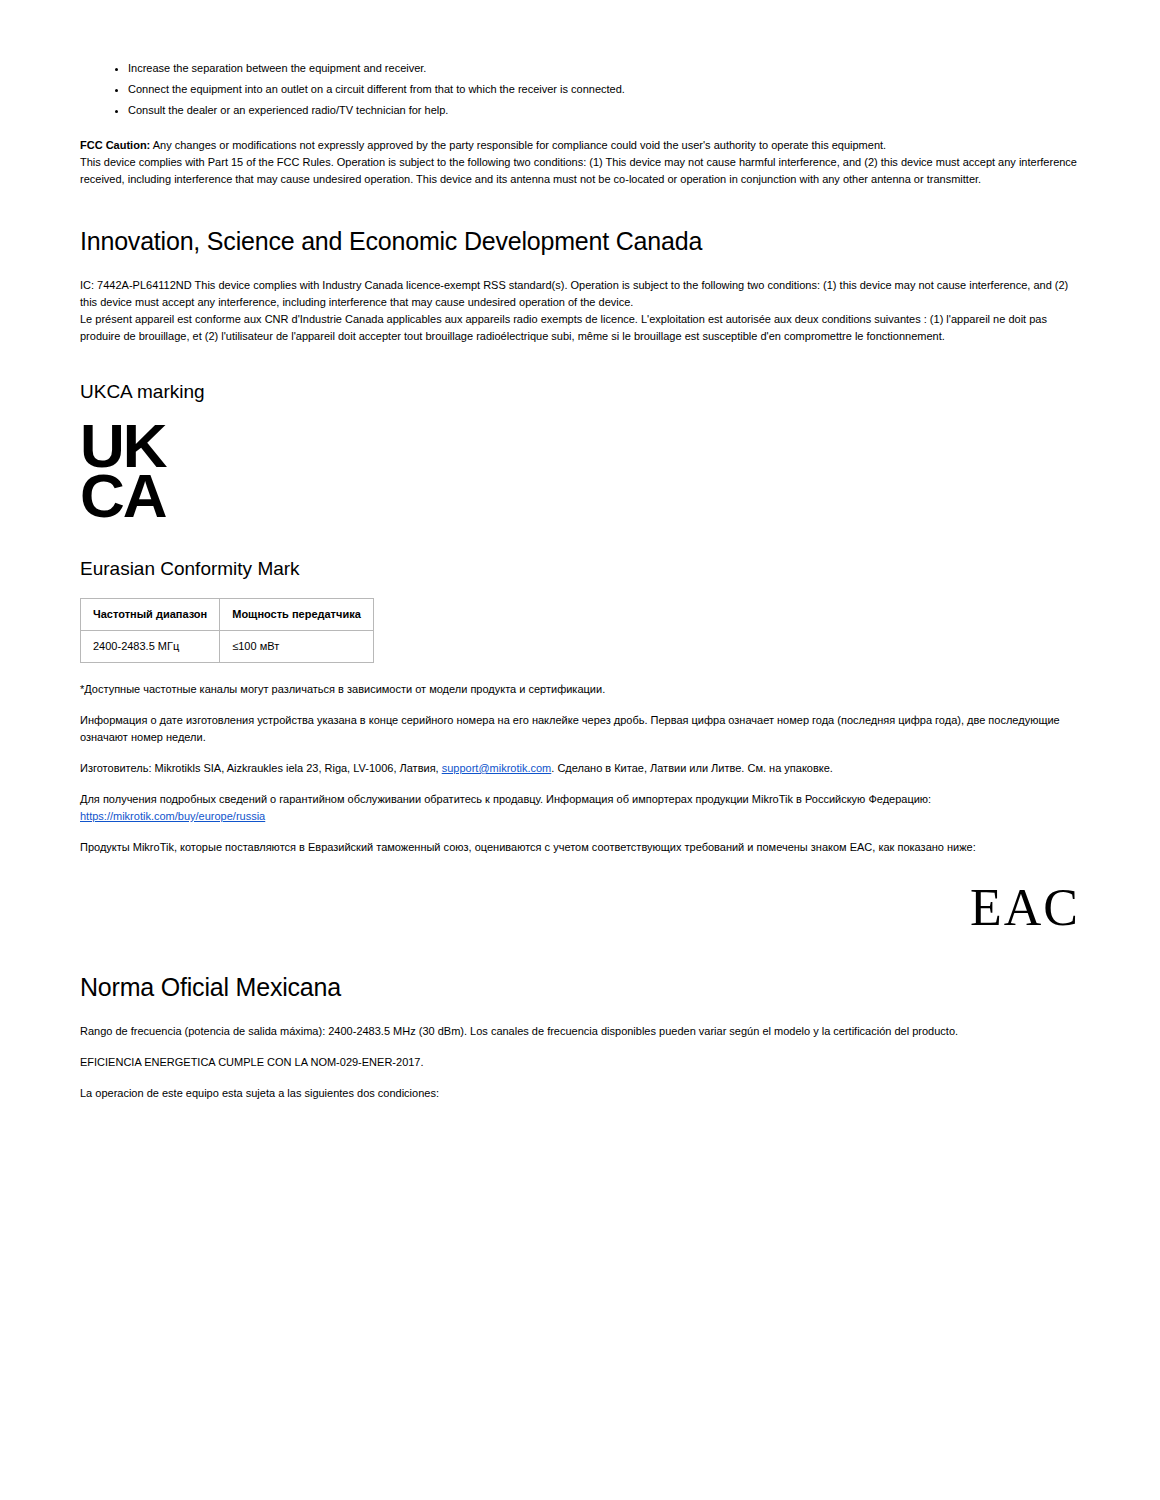Increase the separation between the equipment and receiver.
Connect the equipment into an outlet on a circuit different from that to which the receiver is connected.
Consult the dealer or an experienced radio/TV technician for help.
FCC Caution: Any changes or modifications not expressly approved by the party responsible for compliance could void the user's authority to operate this equipment.
This device complies with Part 15 of the FCC Rules. Operation is subject to the following two conditions: (1) This device may not cause harmful interference, and (2) this device must accept any interference received, including interference that may cause undesired operation. This device and its antenna must not be co-located or operation in conjunction with any other antenna or transmitter.
Innovation, Science and Economic Development Canada
IC: 7442A-PL64112ND This device complies with Industry Canada licence-exempt RSS standard(s). Operation is subject to the following two conditions: (1) this device may not cause interference, and (2) this device must accept any interference, including interference that may cause undesired operation of the device.
Le présent appareil est conforme aux CNR d'Industrie Canada applicables aux appareils radio exempts de licence. L'exploitation est autorisée aux deux conditions suivantes : (1) l'appareil ne doit pas produire de brouillage, et (2) l'utilisateur de l'appareil doit accepter tout brouillage radioélectrique subi, même si le brouillage est susceptible d'en compromettre le fonctionnement.
UKCA marking
UK
CA
Eurasian Conformity Mark
| Частотный диапазон | Мощность передатчика |
| --- | --- |
| 2400-2483.5 МГц | ≤100 мВт |
*Доступные частотные каналы могут различаться в зависимости от модели продукта и сертификации.
Информация о дате изготовления устройства указана в конце серийного номера на его наклейке через дробь. Первая цифра означает номер года (последняя цифра года), две последующие означают номер недели.
Изготовитель: Mikrotikls SIA, Aizkraukles iela 23, Riga, LV-1006, Латвия, support@mikrotik.com. Сделано в Китае, Латвии или Литве. См. на упаковке.
Для получения подробных сведений о гарантийном обслуживании обратитесь к продавцу. Информация об импортерах продукции MikroTik в Российскую Федерацию: https://mikrotik.com/buy/europe/russia
Продукты MikroTik, которые поставляются в Евразийский таможенный союз, оцениваются с учетом соответствующих требований и помечены знаком EAC, как показано ниже:
EAC
Norma Oficial Mexicana
Rango de frecuencia (potencia de salida máxima): 2400-2483.5 MHz (30 dBm). Los canales de frecuencia disponibles pueden variar según el modelo y la certificación del producto.
EFICIENCIA ENERGETICA CUMPLE CON LA NOM-029-ENER-2017.
La operacion de este equipo esta sujeta a las siguientes dos condiciones: